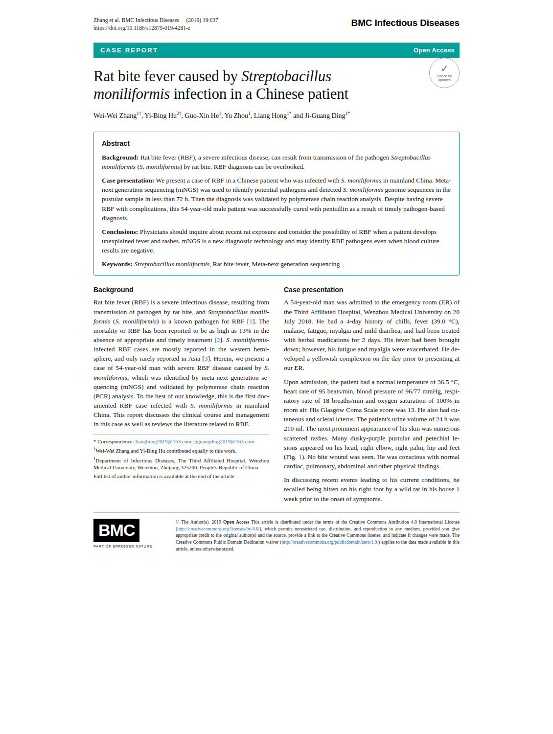Zhang et al. BMC Infectious Diseases (2019) 19:637
https://doi.org/10.1186/s12879-019-4281-z
BMC Infectious Diseases
Case Report
Open Access
✓
Check for
updates
Rat bite fever caused by Streptobacillus moniliformis infection in a Chinese patient
Wei-Wei Zhang1†, Yi-Bing Hu2†, Guo-Xin He1, Yu Zhou1, Liang Hong1* and Ji-Guang Ding1*
Abstract
Background: Rat bite fever (RBF), a severe infectious disease, can result from transmission of the pathogen Streptobacillus moniliformis (S. moniliformis) by rat bite. RBF diagnosis can be overlooked.
Case presentation: We present a case of RBF in a Chinese patient who was infected with S. moniliformis in mainland China. Meta-next generation sequencing (mNGS) was used to identify potential pathogens and detected S. moniliformis genome sequences in the pustular sample in less than 72 h. Then the diagnosis was validated by polymerase chain reaction analysis. Despite having severe RBF with complications, this 54-year-old male patient was successfully cured with penicillin as a result of timely pathogen-based diagnosis.
Conclusions: Physicians should inquire about recent rat exposure and consider the possibility of RBF when a patient develops unexplained fever and rashes. mNGS is a new diagnostic technology and may identify RBF pathogens even when blood culture results are negative.
Keywords: Streptobacillus moniliformis, Rat bite fever, Meta-next generation sequencing
Background
Rat bite fever (RBF) is a severe infectious disease, resulting from transmission of pathogen by rat bite, and Streptobacillus moniliformis (S. moniliformis) is a known pathogen for RBF [1]. The mortality or RBF has been reported to be as high as 13% in the absence of appropriate and timely treatment [2]. S. moniliformis-infected RBF cases are mostly reported in the western hemisphere, and only rarely reported in Asia [3]. Herein, we present a case of 54-year-old man with severe RBF disease caused by S. moniliformis, which was identified by meta-next generation sequencing (mNGS) and validated by polymerase chain reaction (PCR) analysis. To the best of our knowledge, this is the first documented RBF case infected with S. moniliformis in mainland China. This report discusses the clinical course and management in this case as well as reviews the literature related to RBF.
* Correspondence: lianghong2019@163.com; jiguangding2019@163.com
†Wei-Wei Zhang and Yi-Bing Hu contributed equally to this work.
1Department of Infectious Diseases, The Third Affiliated Hospital, Wenzhou Medical University, Wenzhou, Zhejiang 325200, People's Republic of China
Full list of author information is available at the end of the article
Case presentation
A 54-year-old man was admitted to the emergency room (ER) of the Third Affiliated Hospital, Wenzhou Medical University on 20 July 2018. He had a 4-day history of chills, fever (39.0 °C), malaise, fatigue, myalgia and mild diarrhea, and had been treated with herbal medications for 2 days. His fever had been brought down; however, his fatigue and myalgia were exacerbated. He developed a yellowish complexion on the day prior to presenting at our ER.
Upon admission, the patient had a normal temperature of 36.5 °C, heart rate of 95 beats/min, blood pressure of 96/77 mmHg, respiratory rate of 18 breaths/min and oxygen saturation of 100% in room air. His Glasgow Coma Scale score was 13. He also had cutaneous and scleral icterus. The patient's urine volume of 24 h was 210 ml. The most prominent appearance of his skin was numerous scattered rashes. Many dusky-purple pustular and petechial lesions appeared on his head, right elbow, right palm, hip and feet (Fig. 1). No bite wound was seen. He was conscious with normal cardiac, pulmonary, abdominal and other physical findings.
In discussing recent events leading to his current conditions, he recalled being bitten on his right foot by a wild rat in his house 1 week prior to the onset of symptoms.
BMC
PART OF SPRINGER NATURE
© The Author(s). 2019 Open Access This article is distributed under the terms of the Creative Commons Attribution 4.0 International License (http://creativecommons.org/licenses/by/4.0/), which permits unrestricted use, distribution, and reproduction in any medium, provided you give appropriate credit to the original author(s) and the source, provide a link to the Creative Commons license, and indicate if changes were made. The Creative Commons Public Domain Dedication waiver (http://creativecommons.org/publicdomain/zero/1.0/) applies to the data made available in this article, unless otherwise stated.